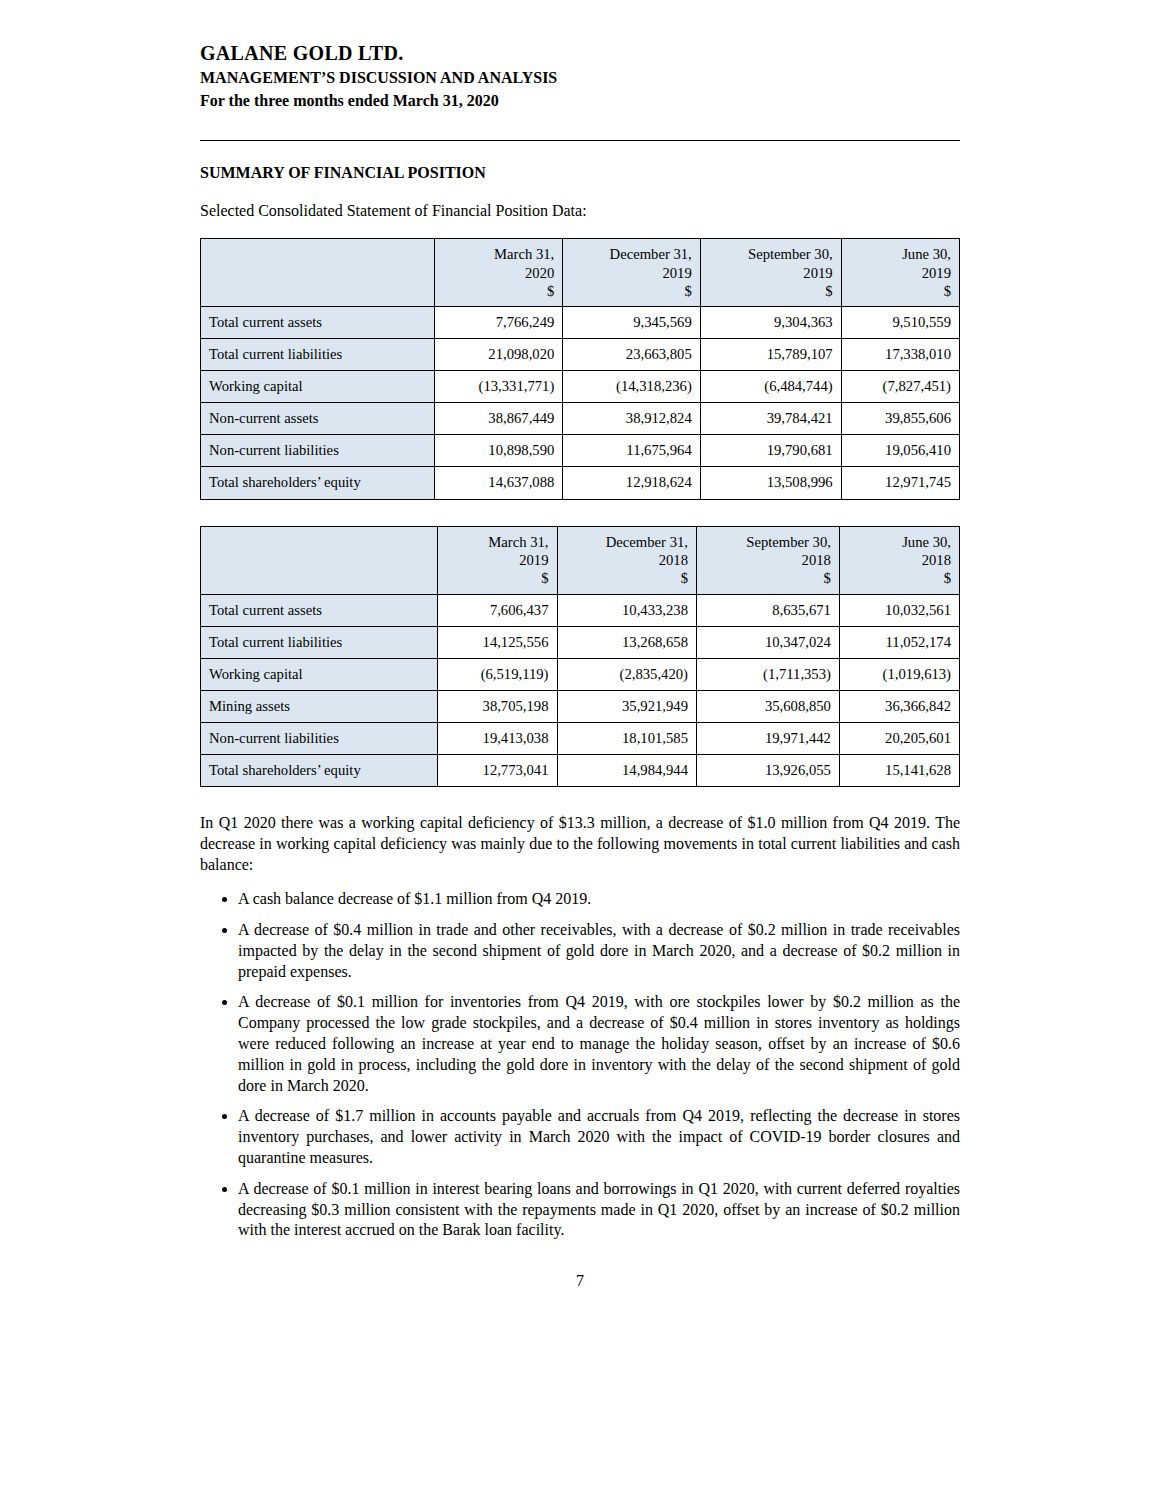GALANE GOLD LTD.
MANAGEMENT’S DISCUSSION AND ANALYSIS
For the three months ended March 31, 2020
SUMMARY OF FINANCIAL POSITION
Selected Consolidated Statement of Financial Position Data:
| | March 31, 2020 $ | December 31, 2019 $ | September 30, 2019 $ | June 30, 2019 $ |
| --- | --- | --- | --- | --- |
| Total current assets | 7,766,249 | 9,345,569 | 9,304,363 | 9,510,559 |
| Total current liabilities | 21,098,020 | 23,663,805 | 15,789,107 | 17,338,010 |
| Working capital | (13,331,771) | (14,318,236) | (6,484,744) | (7,827,451) |
| Non-current assets | 38,867,449 | 38,912,824 | 39,784,421 | 39,855,606 |
| Non-current liabilities | 10,898,590 | 11,675,964 | 19,790,681 | 19,056,410 |
| Total shareholders’ equity | 14,637,088 | 12,918,624 | 13,508,996 | 12,971,745 |
| | March 31, 2019 $ | December 31, 2018 $ | September 30, 2018 $ | June 30, 2018 $ |
| --- | --- | --- | --- | --- |
| Total current assets | 7,606,437 | 10,433,238 | 8,635,671 | 10,032,561 |
| Total current liabilities | 14,125,556 | 13,268,658 | 10,347,024 | 11,052,174 |
| Working capital | (6,519,119) | (2,835,420) | (1,711,353) | (1,019,613) |
| Mining assets | 38,705,198 | 35,921,949 | 35,608,850 | 36,366,842 |
| Non-current liabilities | 19,413,038 | 18,101,585 | 19,971,442 | 20,205,601 |
| Total shareholders’ equity | 12,773,041 | 14,984,944 | 13,926,055 | 15,141,628 |
In Q1 2020 there was a working capital deficiency of $13.3 million, a decrease of $1.0 million from Q4 2019. The decrease in working capital deficiency was mainly due to the following movements in total current liabilities and cash balance:
A cash balance decrease of $1.1 million from Q4 2019.
A decrease of $0.4 million in trade and other receivables, with a decrease of $0.2 million in trade receivables impacted by the delay in the second shipment of gold dore in March 2020, and a decrease of $0.2 million in prepaid expenses.
A decrease of $0.1 million for inventories from Q4 2019, with ore stockpiles lower by $0.2 million as the Company processed the low grade stockpiles, and a decrease of $0.4 million in stores inventory as holdings were reduced following an increase at year end to manage the holiday season, offset by an increase of $0.6 million in gold in process, including the gold dore in inventory with the delay of the second shipment of gold dore in March 2020.
A decrease of $1.7 million in accounts payable and accruals from Q4 2019, reflecting the decrease in stores inventory purchases, and lower activity in March 2020 with the impact of COVID-19 border closures and quarantine measures.
A decrease of $0.1 million in interest bearing loans and borrowings in Q1 2020, with current deferred royalties decreasing $0.3 million consistent with the repayments made in Q1 2020, offset by an increase of $0.2 million with the interest accrued on the Barak loan facility.
7